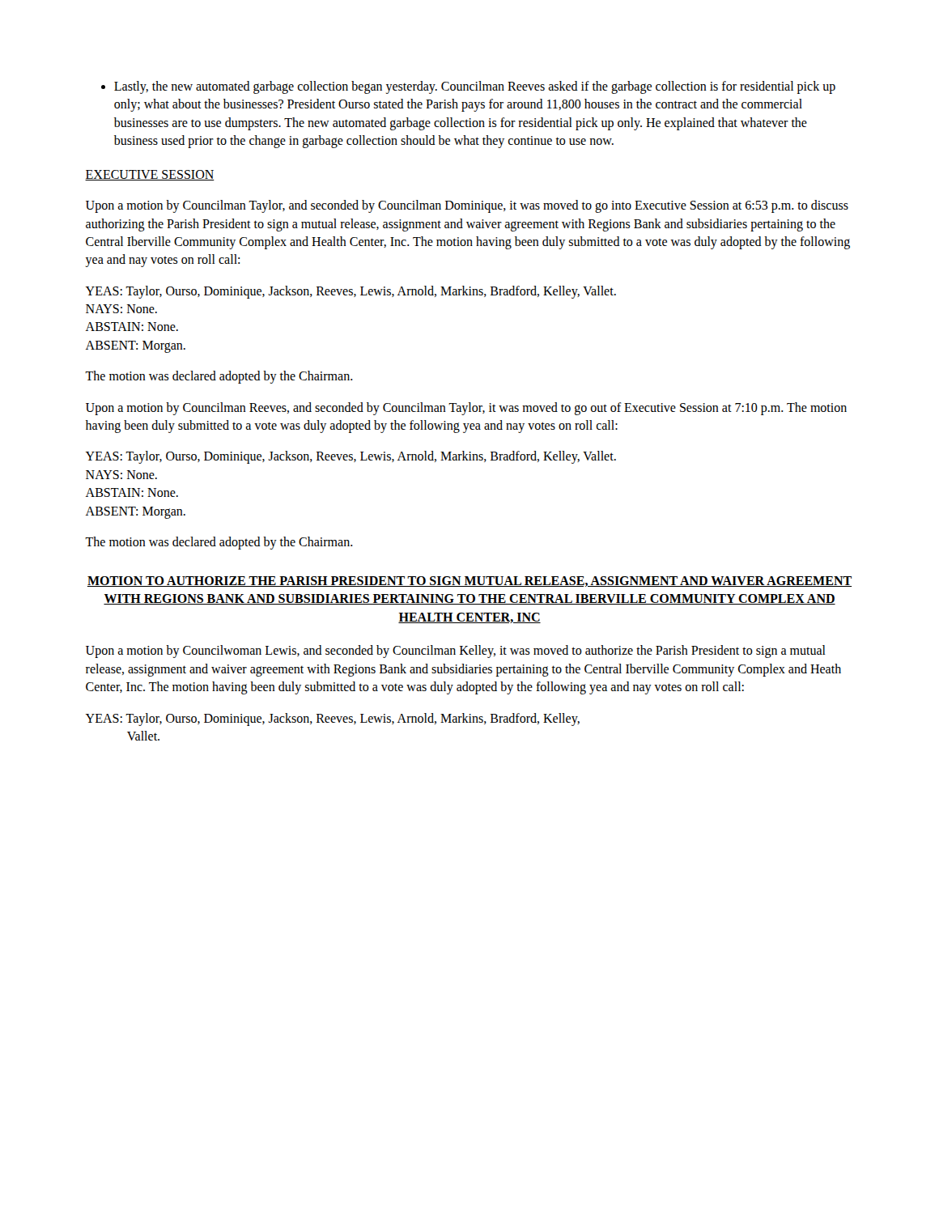Lastly, the new automated garbage collection began yesterday. Councilman Reeves asked if the garbage collection is for residential pick up only; what about the businesses? President Ourso stated the Parish pays for around 11,800 houses in the contract and the commercial businesses are to use dumpsters. The new automated garbage collection is for residential pick up only. He explained that whatever the business used prior to the change in garbage collection should be what they continue to use now.
EXECUTIVE SESSION
Upon a motion by Councilman Taylor, and seconded by Councilman Dominique, it was moved to go into Executive Session at 6:53 p.m. to discuss authorizing the Parish President to sign a mutual release, assignment and waiver agreement with Regions Bank and subsidiaries pertaining to the Central Iberville Community Complex and Health Center, Inc. The motion having been duly submitted to a vote was duly adopted by the following yea and nay votes on roll call:
YEAS: Taylor, Ourso, Dominique, Jackson, Reeves, Lewis, Arnold, Markins, Bradford, Kelley, Vallet.
NAYS: None.
ABSTAIN: None.
ABSENT: Morgan.
The motion was declared adopted by the Chairman.
Upon a motion by Councilman Reeves, and seconded by Councilman Taylor, it was moved to go out of Executive Session at 7:10 p.m. The motion having been duly submitted to a vote was duly adopted by the following yea and nay votes on roll call:
YEAS: Taylor, Ourso, Dominique, Jackson, Reeves, Lewis, Arnold, Markins, Bradford, Kelley, Vallet.
NAYS: None.
ABSTAIN: None.
ABSENT: Morgan.
The motion was declared adopted by the Chairman.
MOTION TO AUTHORIZE THE PARISH PRESIDENT TO SIGN MUTUAL RELEASE, ASSIGNMENT AND WAIVER AGREEMENT WITH REGIONS BANK AND SUBSIDIARIES PERTAINING TO THE CENTRAL IBERVILLE COMMUNITY COMPLEX AND HEALTH CENTER, INC
Upon a motion by Councilwoman Lewis, and seconded by Councilman Kelley, it was moved to authorize the Parish President to sign a mutual release, assignment and waiver agreement with Regions Bank and subsidiaries pertaining to the Central Iberville Community Complex and Heath Center, Inc. The motion having been duly submitted to a vote was duly adopted by the following yea and nay votes on roll call:
YEAS: Taylor, Ourso, Dominique, Jackson, Reeves, Lewis, Arnold, Markins, Bradford, Kelley,
Vallet.